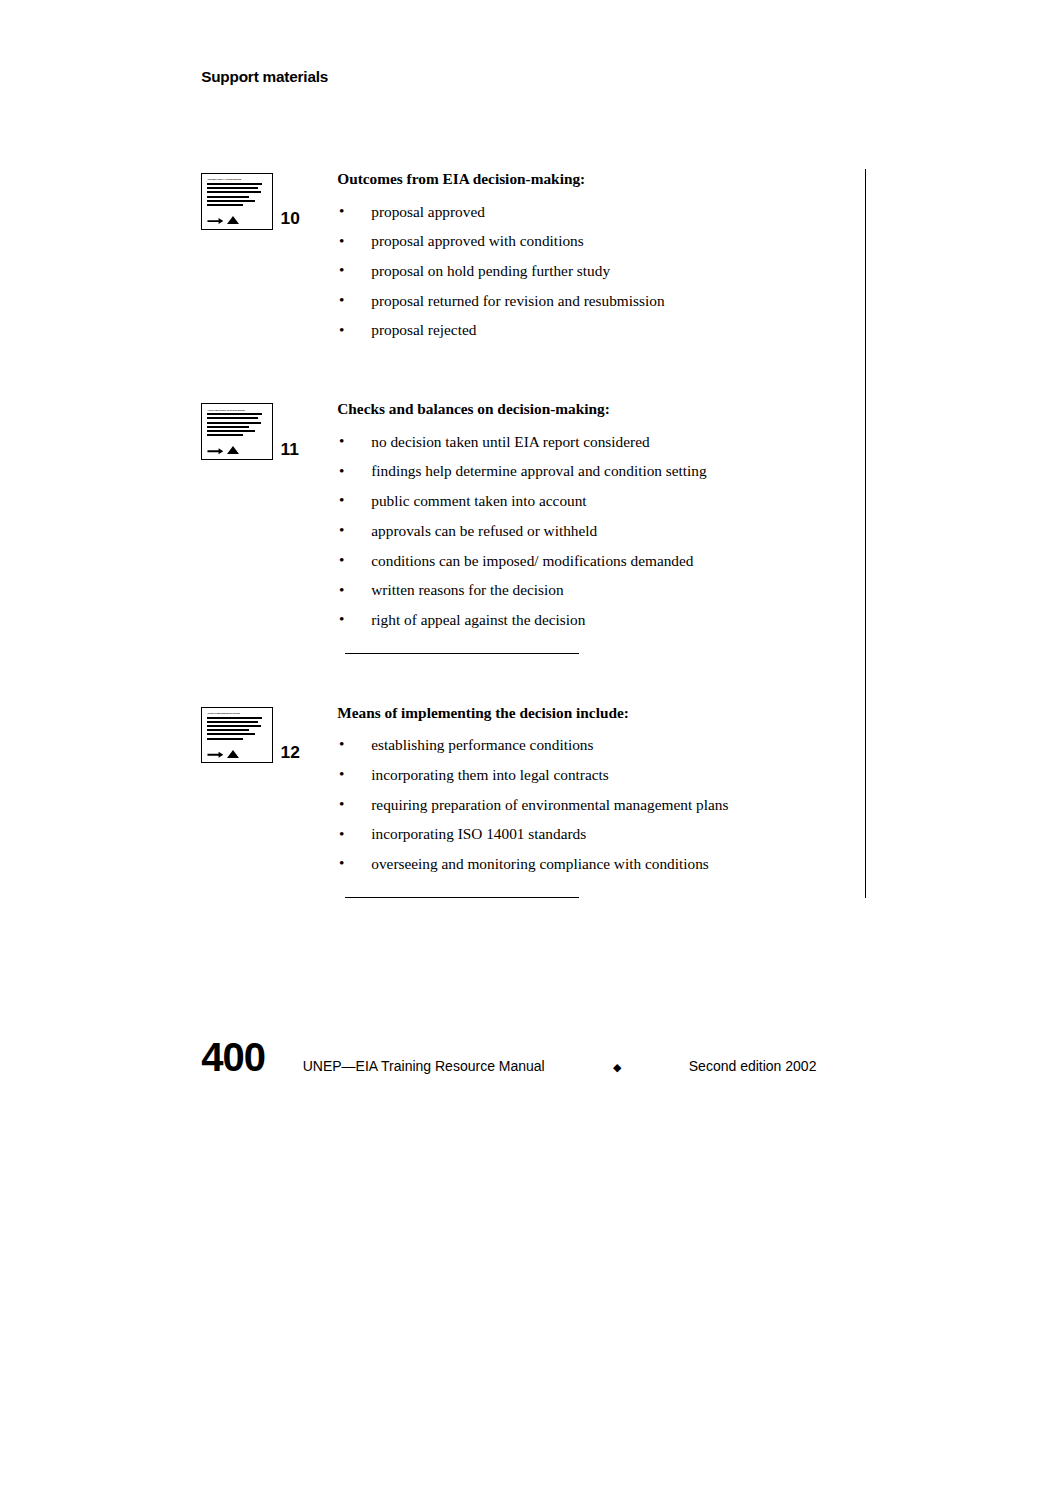Support materials
Outcomes from EIA decision-making
10
Outcomes from EIA decision-making:
proposal approved
proposal approved with conditions
proposal on hold pending further study
proposal returned for revision and resubmission
proposal rejected
Checks and balances on decision-making
11
Checks and balances on decision-making:
no decision taken until EIA report considered
findings help determine approval and condition setting
public comment taken into account
approvals can be refused or withheld
conditions can be imposed/ modifications demanded
written reasons for the decision
right of appeal against the decision
Means of implementing the decision
12
Means of implementing the decision include:
establishing performance conditions
incorporating them into legal contracts
requiring preparation of environmental management plans
incorporating ISO 14001 standards
overseeing and monitoring compliance with conditions
400
UNEP—EIA Training Resource Manual ◆ Second edition 2002